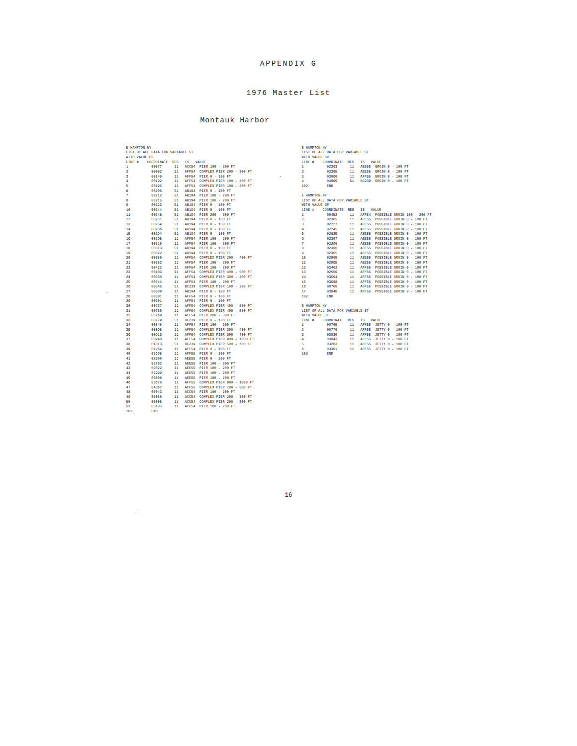APPENDIX G
1976 Master List
Montauk Harbor
E HAMPTON NY
LIST OF ALL DATA FOR VARIABLE ST
WITH VALUE PR
LINE #    COORDINATE  RES   IS   VALUE
1           00077      11   ACC54  PIER 100 - 200 FT
2           00002      11   AFF54  COMPLEX PIER 200 - 300 FT
3           00140      11   AFF54  PIER 0 - 100 FT
4           00192      11   AFF54  COMPLEX PIER 100 - 200 FT
5           00195      11   AFF54  COMPLEX PIER 100 - 200 FT
6           00205      51   AB194  PIER 0 - 100 FT
7           00212      51   AB194  PIER 100 - 200 FT
8           00215      51   AB194  PIER 100 - 200 FT
9           00223      51   AB194  PIER 0 - 100 FT
10          00244      51   AB194  PIER 0 - 100 FT
11          00248      51   AB194  PIER 200 - 300 FT
12          00251      51   AB194  PIER 0 - 100 FT
13          00254      51   AB194  PIER 0 - 100 FT
14          00256      51   AB194  PIER 0 - 100 FT
15          00294      51   AB194  PIER 0 - 100 FT
16          00295      11   AFF54  PIER 100 - 200 FT
17          00310      11   AFF54  PIER 100 - 200 FT
18          00313      51   AB194  PIER 0 - 100 FT
19          00322      51   AB194  PIER 0 - 100 FT
20          00350      11   AFF54  COMPLEX PIER 200 - 400 FT
21          00353      11   AFF54  PIER 100 - 200 FT
22          00422      11   AFF54  PIER 100 - 200 FT
23          00403      11   AFF54  COMPLEX PIER 400 - 500 FT
24          00530      11   AFF54  COMPLEX PIER 300 - 400 FT
25          00544      11   AFF54  PIER 100 - 200 FT
26          00545      51   BC239  COMPLEX PIER 100 - 200 FT
27          00509      11   AB194  PIER 0 - 100 FT
28          00591      11   AFF54  PIER 0 - 100 FT
29          00601      11   AFF54  PIER 0 - 100 FT
30          00737      11   AFF54  COMPLEX PIER 400 - 500 FT
31          00750      11   AFF54  COMPLEX PIER 400 - 500 FT
32          00769      11   AFF54  PIER 200 - 300 FT
33          00779      51   BC239  PIER 0 - 100 FT
34          00840      11   AFF54  PIER 100 - 200 FT
35          00868      11   AFF54  COMPLEX PIER 300 - 400 FT
36          00916      11   AFF54  COMPLEX PIER 600 - 700 FT
37          00948      11   AFF54  COMPLEX PIER 900 - 1000 FT
38          01013      51   BC239  COMPLEX PIER 500 - 600 FT
39          01264      11   AFF54  PIER 0 - 100 FT
40          01698      11   AFF55  PIER 0 - 100 FT
41          02500      11   AEE55  PIER 0 - 100 FT
42          02792      11   AEE55  PIER 100 - 200 FT
43          02022      11   AEE55  PIER 100 - 200 FT
44          02999      11   AEE55  PIER 100 - 200 FT
45          03006      11   AEE55  PIER 100 - 200 FT
46          03670      11   AFF55  COMPLEX PIER 900 - 1000 FT
47          04067      11   AFF55  COMPLEX PIER 700 - 800 FT
48          05043      11   ACC54  PIER 100 - 200 FT
49          05050      11   ACC54  COMPLEX PIER 200 - 300 FT
50          05005      11   ACC54  COMPLEX PIER 200 - 300 FT
51          05105      11   ACC54  PIER 100 - 200 FT
102         END
E HAMPTON NY
LIST OF ALL DATA FOR VARIABLE ST
WITH VALUE GR
LINE #    COORDINATE  RES   IS   VALUE
1           02303      11   AEE55  GROIN 0 - 100 FT
2           02305      11   AEE55  GROIN 0 - 100 FT
3           03060      11   AFF55  GROIN 0 - 100 FT
4           04969      51   BC239  GROIN 0 - 100 FT
102         END

E HAMPTON NY
LIST OF ALL DATA FOR VARIABLE ST
WITH VALUE GP
LINE #    COORDINATE  RES   IS   VALUE
1           00452      11   AFF54  POSSIBLE GROIN 100 - 200 FT
2           02305      11   AEE55  POSSIBLE GROIN 0 - 100 FT
3           02227      11   AEE55  POSSIBLE GROIN 0 - 100 FT
4           02245      11   AEE55  POSSIBLE GROIN 0 - 100 FT
5           02625      11   AEE55  POSSIBLE GROIN 0 - 100 FT
6           02307      11   AEE55  POSSIBLE GROIN 0 - 100 FT
7           02290      11   AEE55  POSSIBLE GROIN 0 - 100 FT
8           02300      11   AEE55  POSSIBLE GROIN 0 - 100 FT
9           02305      11   AEE55  POSSIBLE GROIN 0 - 100 FT
10          02905      11   AEE55  POSSIBLE GROIN 0 - 100 FT
11          02965      11   AEE55  POSSIBLE GROIN 0 - 100 FT
12          03402      11   AFF55  POSSIBLE GROIN 0 - 100 FT
13          02556      11   AFF55  POSSIBLE GROIN 0 - 100 FT
14          03564      11   AFF55  POSSIBLE GROIN 0 - 100 FT
15          03598      11   AFF55  POSSIBLE GROIN 0 - 100 FT
16          00700      11   AFF55  POSSIBLE GROIN 0 - 100 FT
17          03048      11   AFF55  POSSIBLE GROIN 0 - 100 FT
102         END

E HAMPTON NY
LIST OF ALL DATA FOR VARIABLE ST
WITH VALUE JT
LINE #    COORDINATE  RES   IS   VALUE
1           00705      11   AFF55  JETTY 0 - 100 FT
2           00770      11   AFF55  JETTY 0 - 100 FT
3           03030      11   AFF55  JETTY 0 - 100 FT
4           03043      11   AFF55  JETTY 0 - 100 FT
5           03203      11   AFF55  JETTY 0 - 100 FT
6           03301      11   AFF55  JETTY 0 - 100 FT
102         END
.
.
.
16